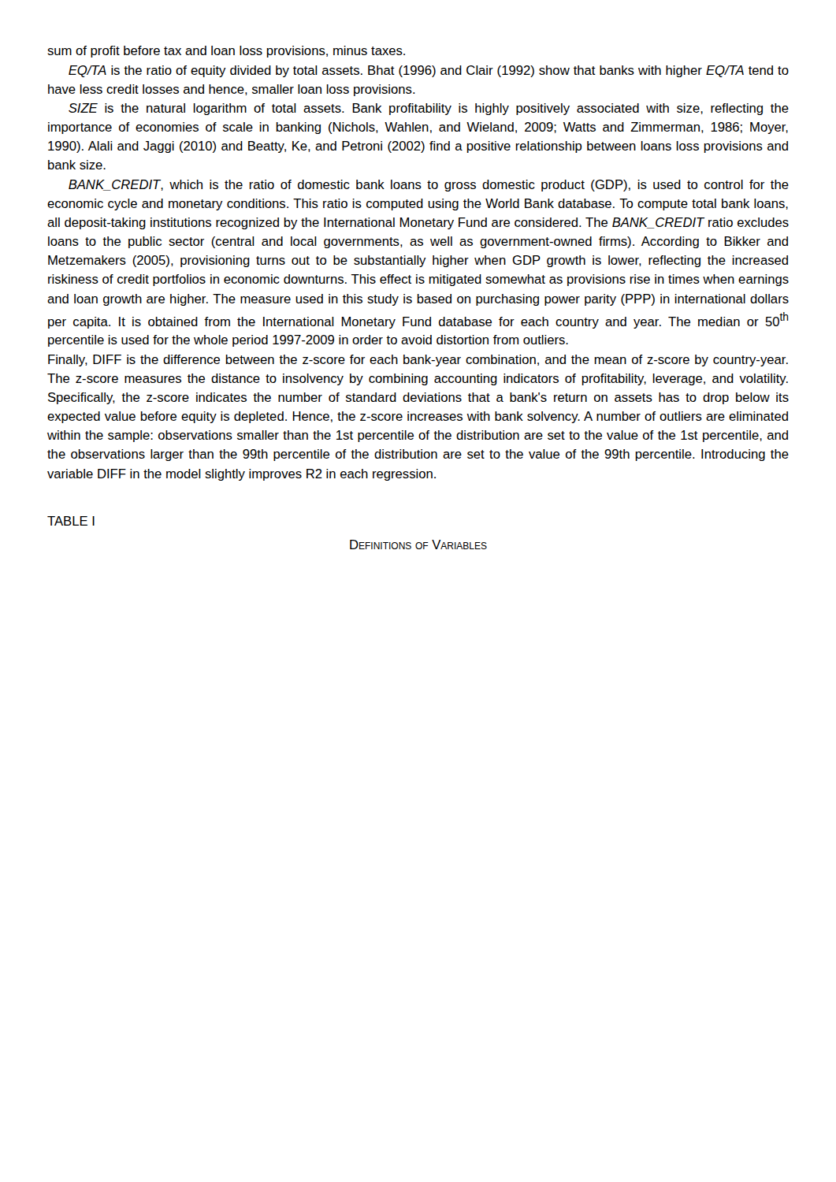sum of profit before tax and loan loss provisions, minus taxes.
EQ/TA is the ratio of equity divided by total assets. Bhat (1996) and Clair (1992) show that banks with higher EQ/TA tend to have less credit losses and hence, smaller loan loss provisions.
SIZE is the natural logarithm of total assets. Bank profitability is highly positively associated with size, reflecting the importance of economies of scale in banking (Nichols, Wahlen, and Wieland, 2009; Watts and Zimmerman, 1986; Moyer, 1990). Alali and Jaggi (2010) and Beatty, Ke, and Petroni (2002) find a positive relationship between loans loss provisions and bank size.
BANK_CREDIT, which is the ratio of domestic bank loans to gross domestic product (GDP), is used to control for the economic cycle and monetary conditions. This ratio is computed using the World Bank database. To compute total bank loans, all deposit-taking institutions recognized by the International Monetary Fund are considered. The BANK_CREDIT ratio excludes loans to the public sector (central and local governments, as well as government-owned firms). According to Bikker and Metzemakers (2005), provisioning turns out to be substantially higher when GDP growth is lower, reflecting the increased riskiness of credit portfolios in economic downturns. This effect is mitigated somewhat as provisions rise in times when earnings and loan growth are higher. The measure used in this study is based on purchasing power parity (PPP) in international dollars per capita. It is obtained from the International Monetary Fund database for each country and year. The median or 50th percentile is used for the whole period 1997-2009 in order to avoid distortion from outliers.
Finally, DIFF is the difference between the z-score for each bank-year combination, and the mean of z-score by country-year. The z-score measures the distance to insolvency by combining accounting indicators of profitability, leverage, and volatility. Specifically, the z-score indicates the number of standard deviations that a bank's return on assets has to drop below its expected value before equity is depleted. Hence, the z-score increases with bank solvency. A number of outliers are eliminated within the sample: observations smaller than the 1st percentile of the distribution are set to the value of the 1st percentile, and the observations larger than the 99th percentile of the distribution are set to the value of the 99th percentile. Introducing the variable DIFF in the model slightly improves R2 in each regression.
TABLE I
Definitions of Variables